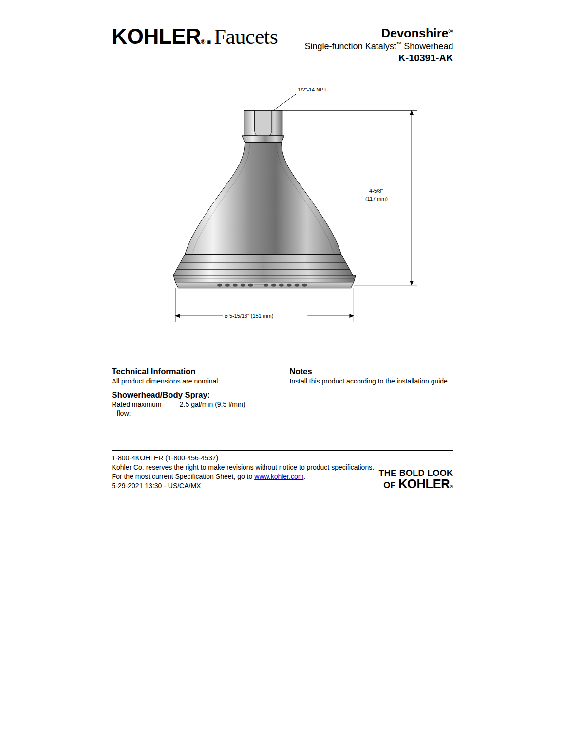KOHLER®. Faucets
Devonshire®
Single-function Katalyst™ Showerhead
K-10391-AK
1/2"-14 NPT 4-5/8" (117 mm) ⌀ 5-15/16" (151 mm)
Technical Information
All product dimensions are nominal.
Showerhead/Body Spray:
Rated maximumflow:
2.5 gal/min (9.5 l/min)
Notes
Install this product according to the installation guide.
1-800-4KOHLER (1-800-456-4537)
Kohler Co. reserves the right to make revisions without notice to product specifications.
For the most current Specification Sheet, go to www.kohler.com.
5-29-2021 13:30 - US/CA/MX
THE BOLD LOOK
OF KOHLER®